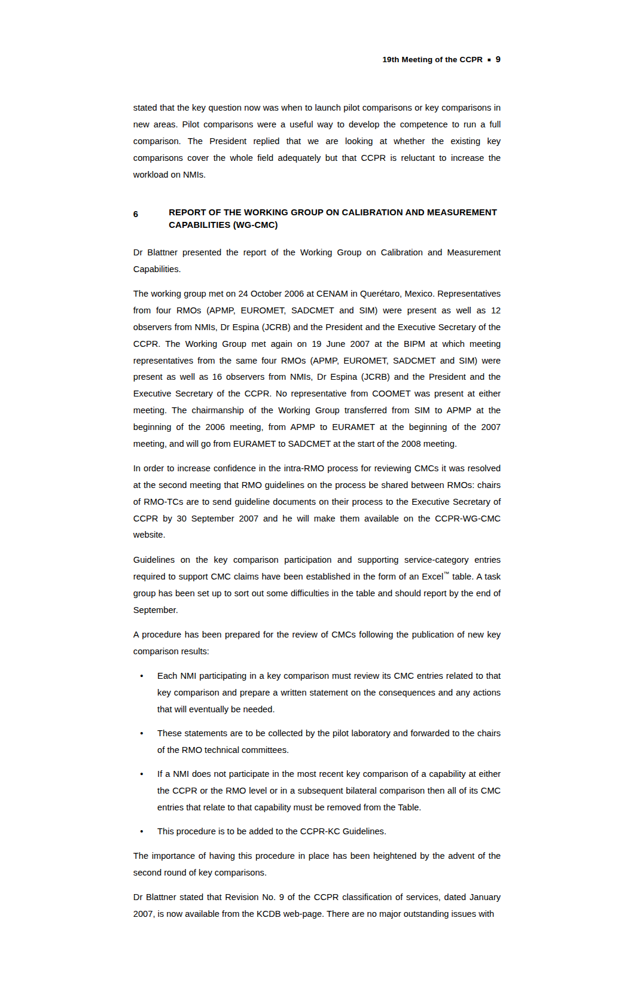19th Meeting of the CCPR ■ 9
stated that the key question now was when to launch pilot comparisons or key comparisons in new areas. Pilot comparisons were a useful way to develop the competence to run a full comparison. The President replied that we are looking at whether the existing key comparisons cover the whole field adequately but that CCPR is reluctant to increase the workload on NMIs.
6
Report of the Working Group on Calibration and Measurement Capabilities (WG-CMC)
Dr Blattner presented the report of the Working Group on Calibration and Measurement Capabilities.
The working group met on 24 October 2006 at CENAM in Querétaro, Mexico. Representatives from four RMOs (APMP, EUROMET, SADCMET and SIM) were present as well as 12 observers from NMIs, Dr Espina (JCRB) and the President and the Executive Secretary of the CCPR. The Working Group met again on 19 June 2007 at the BIPM at which meeting representatives from the same four RMOs (APMP, EUROMET, SADCMET and SIM) were present as well as 16 observers from NMIs, Dr Espina (JCRB) and the President and the Executive Secretary of the CCPR. No representative from COOMET was present at either meeting. The chairmanship of the Working Group transferred from SIM to APMP at the beginning of the 2006 meeting, from APMP to EURAMET at the beginning of the 2007 meeting, and will go from EURAMET to SADCMET at the start of the 2008 meeting.
In order to increase confidence in the intra-RMO process for reviewing CMCs it was resolved at the second meeting that RMO guidelines on the process be shared between RMOs: chairs of RMO-TCs are to send guideline documents on their process to the Executive Secretary of CCPR by 30 September 2007 and he will make them available on the CCPR-WG-CMC website.
Guidelines on the key comparison participation and supporting service-category entries required to support CMC claims have been established in the form of an Excel™ table. A task group has been set up to sort out some difficulties in the table and should report by the end of September.
A procedure has been prepared for the review of CMCs following the publication of new key comparison results:
Each NMI participating in a key comparison must review its CMC entries related to that key comparison and prepare a written statement on the consequences and any actions that will eventually be needed.
These statements are to be collected by the pilot laboratory and forwarded to the chairs of the RMO technical committees.
If a NMI does not participate in the most recent key comparison of a capability at either the CCPR or the RMO level or in a subsequent bilateral comparison then all of its CMC entries that relate to that capability must be removed from the Table.
This procedure is to be added to the CCPR-KC Guidelines.
The importance of having this procedure in place has been heightened by the advent of the second round of key comparisons.
Dr Blattner stated that Revision No. 9 of the CCPR classification of services, dated January 2007, is now available from the KCDB web-page. There are no major outstanding issues with